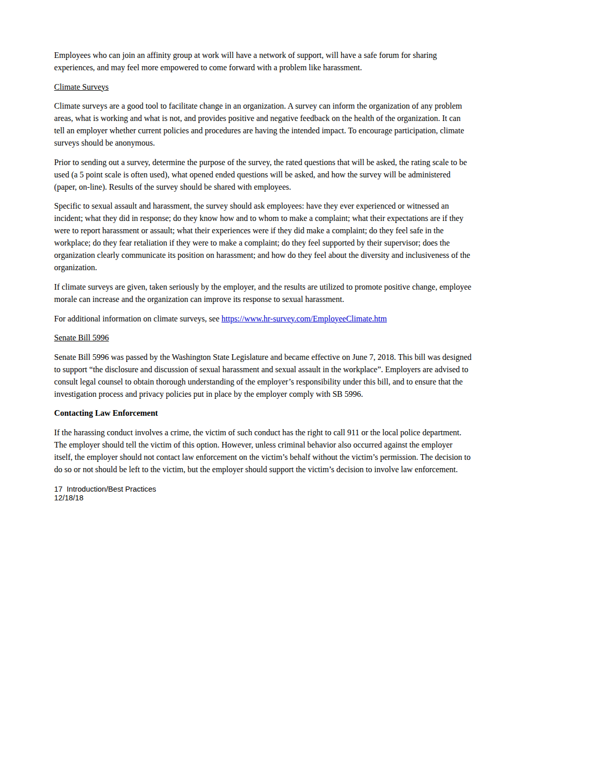Employees who can join an affinity group at work will have a network of support, will have a safe forum for sharing experiences, and may feel more empowered to come forward with a problem like harassment.
Climate Surveys
Climate surveys are a good tool to facilitate change in an organization. A survey can inform the organization of any problem areas, what is working and what is not, and provides positive and negative feedback on the health of the organization. It can tell an employer whether current policies and procedures are having the intended impact. To encourage participation, climate surveys should be anonymous.
Prior to sending out a survey, determine the purpose of the survey, the rated questions that will be asked, the rating scale to be used (a 5 point scale is often used), what opened ended questions will be asked, and how the survey will be administered (paper, on-line). Results of the survey should be shared with employees.
Specific to sexual assault and harassment, the survey should ask employees: have they ever experienced or witnessed an incident; what they did in response; do they know how and to whom to make a complaint; what their expectations are if they were to report harassment or assault; what their experiences were if they did make a complaint; do they feel safe in the workplace; do they fear retaliation if they were to make a complaint; do they feel supported by their supervisor; does the organization clearly communicate its position on harassment; and how do they feel about the diversity and inclusiveness of the organization.
If climate surveys are given, taken seriously by the employer, and the results are utilized to promote positive change, employee morale can increase and the organization can improve its response to sexual harassment.
For additional information on climate surveys, see https://www.hr-survey.com/EmployeeClimate.htm
Senate Bill 5996
Senate Bill 5996 was passed by the Washington State Legislature and became effective on June 7, 2018. This bill was designed to support “the disclosure and discussion of sexual harassment and sexual assault in the workplace”. Employers are advised to consult legal counsel to obtain thorough understanding of the employer’s responsibility under this bill, and to ensure that the investigation process and privacy policies put in place by the employer comply with SB 5996.
Contacting Law Enforcement
If the harassing conduct involves a crime, the victim of such conduct has the right to call 911 or the local police department. The employer should tell the victim of this option. However, unless criminal behavior also occurred against the employer itself, the employer should not contact law enforcement on the victim’s behalf without the victim’s permission. The decision to do so or not should be left to the victim, but the employer should support the victim’s decision to involve law enforcement.
17 Introduction/Best Practices
12/18/18